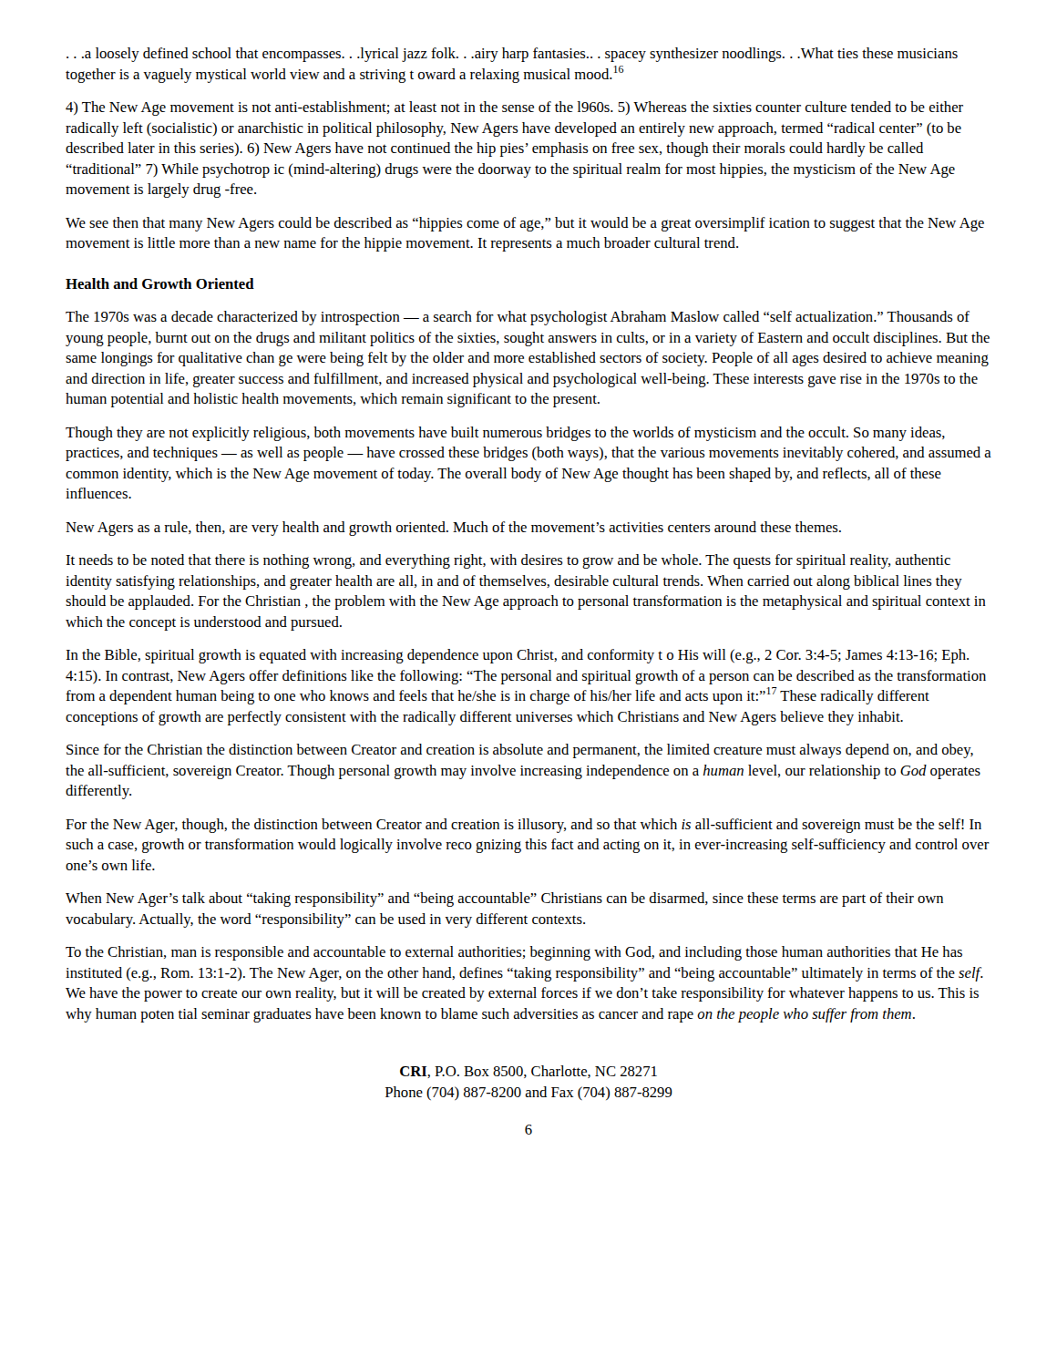. . .a loosely defined school that encompasses. . .lyrical jazz folk. . .airy harp fantasies.. . spacey synthesizer noodlings. . .What ties these musicians together is a vaguely mystical world view and a striving t oward a relaxing musical mood.16
4) The New Age movement is not anti-establishment; at least not in the sense of the l960s. 5) Whereas the sixties counter culture tended to be either radically left (socialistic) or anarchistic in political philosophy, New Agers have developed an entirely new approach, termed “radical center” (to be described later in this series). 6) New Agers have not continued the hip pies’ emphasis on free sex, though their morals could hardly be called “traditional” 7) While psychotrop ic (mind-altering) drugs were the doorway to the spiritual realm for most hippies, the mysticism of the New Age movement is largely drug -free.
We see then that many New Agers could be described as “hippies come of age,” but it would be a great oversimplif ication to suggest that the New Age movement is little more than a new name for the hippie movement. It represents a much broader cultural trend.
Health and Growth Oriented
The 1970s was a decade characterized by introspection — a search for what psychologist Abraham Maslow called “self actualization.” Thousands of young people, burnt out on the drugs and militant politics of the sixties, sought answers in cults, or in a variety of Eastern and occult disciplines. But the same longings for qualitative chan ge were being felt by the older and more established sectors of society. People of all ages desired to achieve meaning and direction in life, greater success and fulfillment, and increased physical and psychological well-being. These interests gave rise in the 1970s to the human potential and holistic health movements, which remain significant to the present.
Though they are not explicitly religious, both movements have built numerous bridges to the worlds of mysticism and the occult. So many ideas, practices, and techniques — as well as people — have crossed these bridges (both ways), that the various movements inevitably cohered, and assumed a common identity, which is the New Age movement of today. The overall body of New Age thought has been shaped by, and reflects, all of these influences.
New Agers as a rule, then, are very health and growth oriented. Much of the movement’s activities centers around these themes.
It needs to be noted that there is nothing wrong, and everything right, with desires to grow and be whole. The quests for spiritual reality, authentic identity satisfying relationships, and greater health are all, in and of themselves, desirable cultural trends. When carried out along biblical lines they should be applauded. For the Christian , the problem with the New Age approach to personal transformation is the metaphysical and spiritual context in which the concept is understood and pursued.
In the Bible, spiritual growth is equated with increasing dependence upon Christ, and conformity t o His will (e.g., 2 Cor. 3:4-5; James 4:13-16; Eph. 4:15). In contrast, New Agers offer definitions like the following: “The personal and spiritual growth of a person can be described as the transformation from a dependent human being to one who knows and feels that he/she is in charge of his/her life and acts upon it:”17 These radically different conceptions of growth are perfectly consistent with the radically different universes which Christians and New Agers believe they inhabit.
Since for the Christian the distinction between Creator and creation is absolute and permanent, the limited creature must always depend on, and obey, the all-sufficient, sovereign Creator. Though personal growth may involve increasing independence on a human level, our relationship to God operates differently.
For the New Ager, though, the distinction between Creator and creation is illusory, and so that which is all-sufficient and sovereign must be the self! In such a case, growth or transformation would logically involve reco gnizing this fact and acting on it, in ever-increasing self-sufficiency and control over one’s own life.
When New Ager’s talk about “taking responsibility” and “being accountable” Christians can be disarmed, since these terms are part of their own vocabulary. Actually, the word “responsibility” can be used in very different contexts.
To the Christian, man is responsible and accountable to external authorities; beginning with God, and including those human authorities that He has instituted (e.g., Rom. 13:1-2). The New Ager, on the other hand, defines “taking responsibility” and “being accountable” ultimately in terms of the self. We have the power to create our own reality, but it will be created by external forces if we don’t take responsibility for whatever happens to us. This is why human poten tial seminar graduates have been known to blame such adversities as cancer and rape on the people who suffer from them.
CRI, P.O. Box 8500, Charlotte, NC 28271
Phone (704) 887-8200 and Fax (704) 887-8299
6